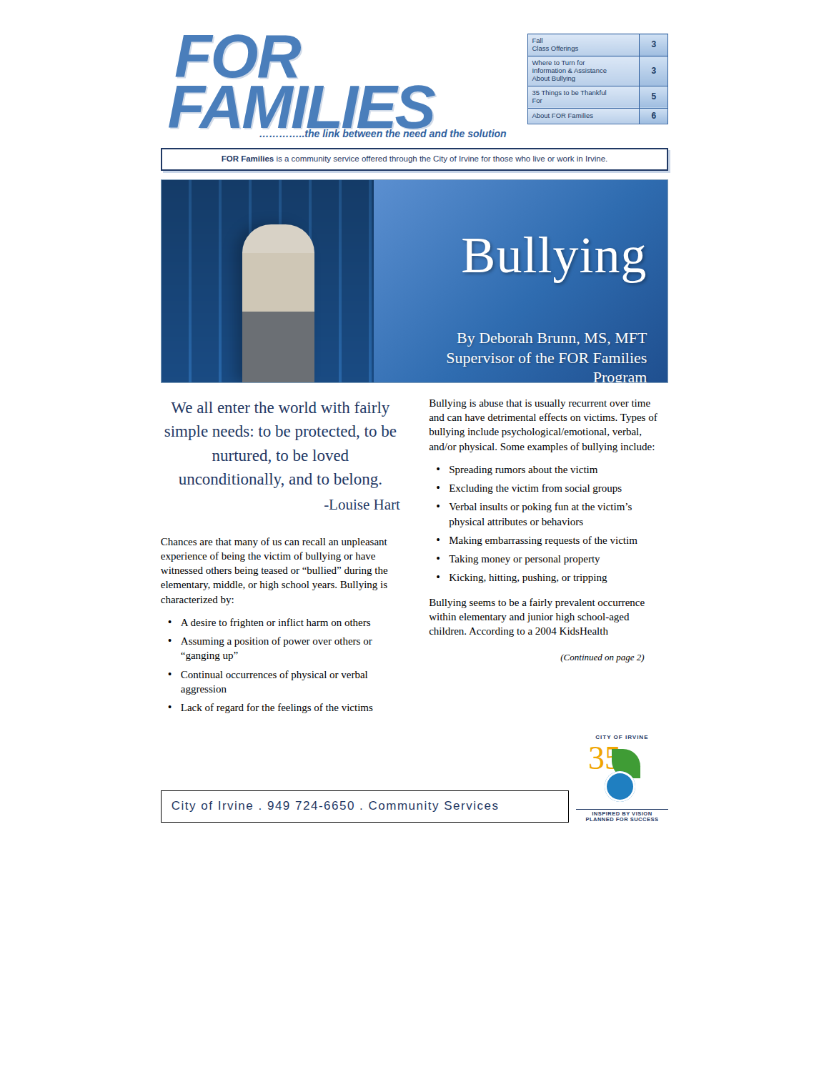FOR FAMILIES
…………..the link between the need and the solution
| Fall Class Offerings | 3 |
| Where to Turn for Information & Assistance About Bullying | 3 |
| 35 Things to be Thankful For | 5 |
| About FOR Families | 6 |
FOR Families is a community service offered through the City of Irvine for those who live or work in Irvine.
Bullying
By Deborah Brunn, MS, MFT
Supervisor of the FOR Families Program
We all enter the world with fairly simple needs: to be protected, to be nurtured, to be loved unconditionally, and to belong. -Louise Hart
Chances are that many of us can recall an unpleasant experience of being the victim of bullying or have witnessed others being teased or “bullied” during the elementary, middle, or high school years. Bullying is characterized by:
A desire to frighten or inflict harm on others
Assuming a position of power over others or “ganging up”
Continual occurrences of physical or verbal aggression
Lack of regard for the feelings of the victims
Bullying is abuse that is usually recurrent over time and can have detrimental effects on victims. Types of bullying include psychological/emotional, verbal, and/or physical. Some examples of bullying include:
Spreading rumors about the victim
Excluding the victim from social groups
Verbal insults or poking fun at the victim’s physical attributes or behaviors
Making embarrassing requests of the victim
Taking money or personal property
Kicking, hitting, pushing, or tripping
Bullying seems to be a fairly prevalent occurrence within elementary and junior high school-aged children. According to a 2004 KidsHealth
(Continued on page 2)
City of Irvine . 949 724-6650 . Community Services
CITY OF IRVINE
35
INSPIRED BY VISION
PLANNED FOR SUCCESS